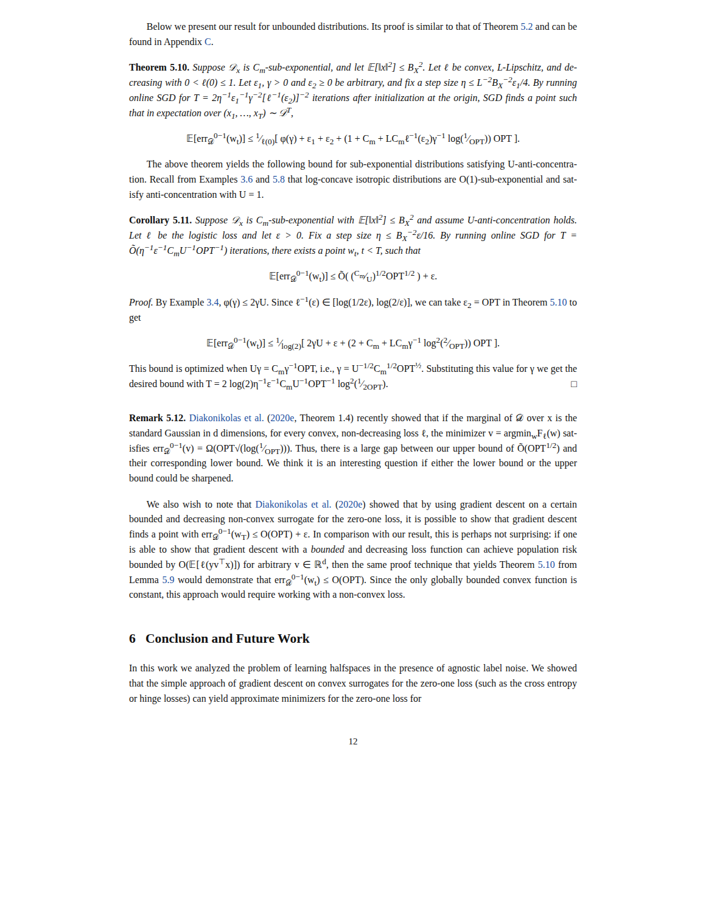Below we present our result for unbounded distributions. Its proof is similar to that of Theorem 5.2 and can be found in Appendix C.
Theorem 5.10. Suppose 𝒟x is Cm-sub-exponential, and let 𝔼[‖x‖2] ≤ BX2. Let ℓ be convex, L-Lipschitz, and decreasing with 0 < ℓ(0) ≤ 1. Let ε1, γ > 0 and ε2 ≥ 0 be arbitrary, and fix a step size η ≤ L−2BX−2ε1/4. By running online SGD for T = 2η−1ε1−1γ−2[ℓ−1(ε2)]−2 iterations after initialization at the origin, SGD finds a point such that in expectation over (x1, …, xT) ∼ 𝒟T,
𝔼[err𝒟0−1(wt)] ≤ 1⁄ℓ(0)[ φ(γ) + ε1 + ε2 + (1 + Cm + LCmℓ−1(ε2)γ−1 log(1⁄OPT)) OPT ].
The above theorem yields the following bound for sub-exponential distributions satisfying U-anti-concentration. Recall from Examples 3.6 and 5.8 that log-concave isotropic distributions are O(1)-sub-exponential and satisfy anti-concentration with U = 1.
Corollary 5.11. Suppose 𝒟x is Cm-sub-exponential with 𝔼[‖x‖2] ≤ BX2 and assume U-anti-concentration holds. Let ℓ be the logistic loss and let ε > 0. Fix a step size η ≤ BX−2ε/16. By running online SGD for T = Õ(η−1ε−1CmU−1OPT−1) iterations, there exists a point wt, t < T, such that
𝔼[err𝒟0−1(wt)] ≤ Õ( (Cm⁄U)1/2OPT1/2 ) + ε.
Proof. By Example 3.4, φ(γ) ≤ 2γU. Since ℓ−1(ε) ∈ [log(1/2ε), log(2/ε)], we can take ε2 = OPT in Theorem 5.10 to get
𝔼[err𝒟0−1(wt)] ≤ 1⁄log(2)[ 2γU + ε + (2 + Cm + LCmγ−1 log2(2⁄OPT)) OPT ].
This bound is optimized when Uγ = Cmγ−1OPT, i.e., γ = U−1/2Cm1/2OPT½. Substituting this value for γ we get the desired bound with T = 2 log(2)η−1ε−1CmU−1OPT−1 log2(1⁄2OPT). □
Remark 5.12. Diakonikolas et al. (2020e, Theorem 1.4) recently showed that if the marginal of 𝒟 over x is the standard Gaussian in d dimensions, for every convex, non-decreasing loss ℓ, the minimizer v = argminwFℓ(w) satisfies err𝒟0−1(v) = Ω(OPT√(log(1⁄OPT))). Thus, there is a large gap between our upper bound of Õ(OPT1/2) and their corresponding lower bound. We think it is an interesting question if either the lower bound or the upper bound could be sharpened.
We also wish to note that Diakonikolas et al. (2020e) showed that by using gradient descent on a certain bounded and decreasing non-convex surrogate for the zero-one loss, it is possible to show that gradient descent finds a point with err𝒟0−1(wT) ≤ O(OPT) + ε. In comparison with our result, this is perhaps not surprising: if one is able to show that gradient descent with a bounded and decreasing loss function can achieve population risk bounded by O(𝔼[ℓ(yv⊤x)]) for arbitrary v ∈ ℝd, then the same proof technique that yields Theorem 5.10 from Lemma 5.9 would demonstrate that err𝒟0−1(wt) ≤ O(OPT). Since the only globally bounded convex function is constant, this approach would require working with a non-convex loss.
6 Conclusion and Future Work
In this work we analyzed the problem of learning halfspaces in the presence of agnostic label noise. We showed that the simple approach of gradient descent on convex surrogates for the zero-one loss (such as the cross entropy or hinge losses) can yield approximate minimizers for the zero-one loss for
12